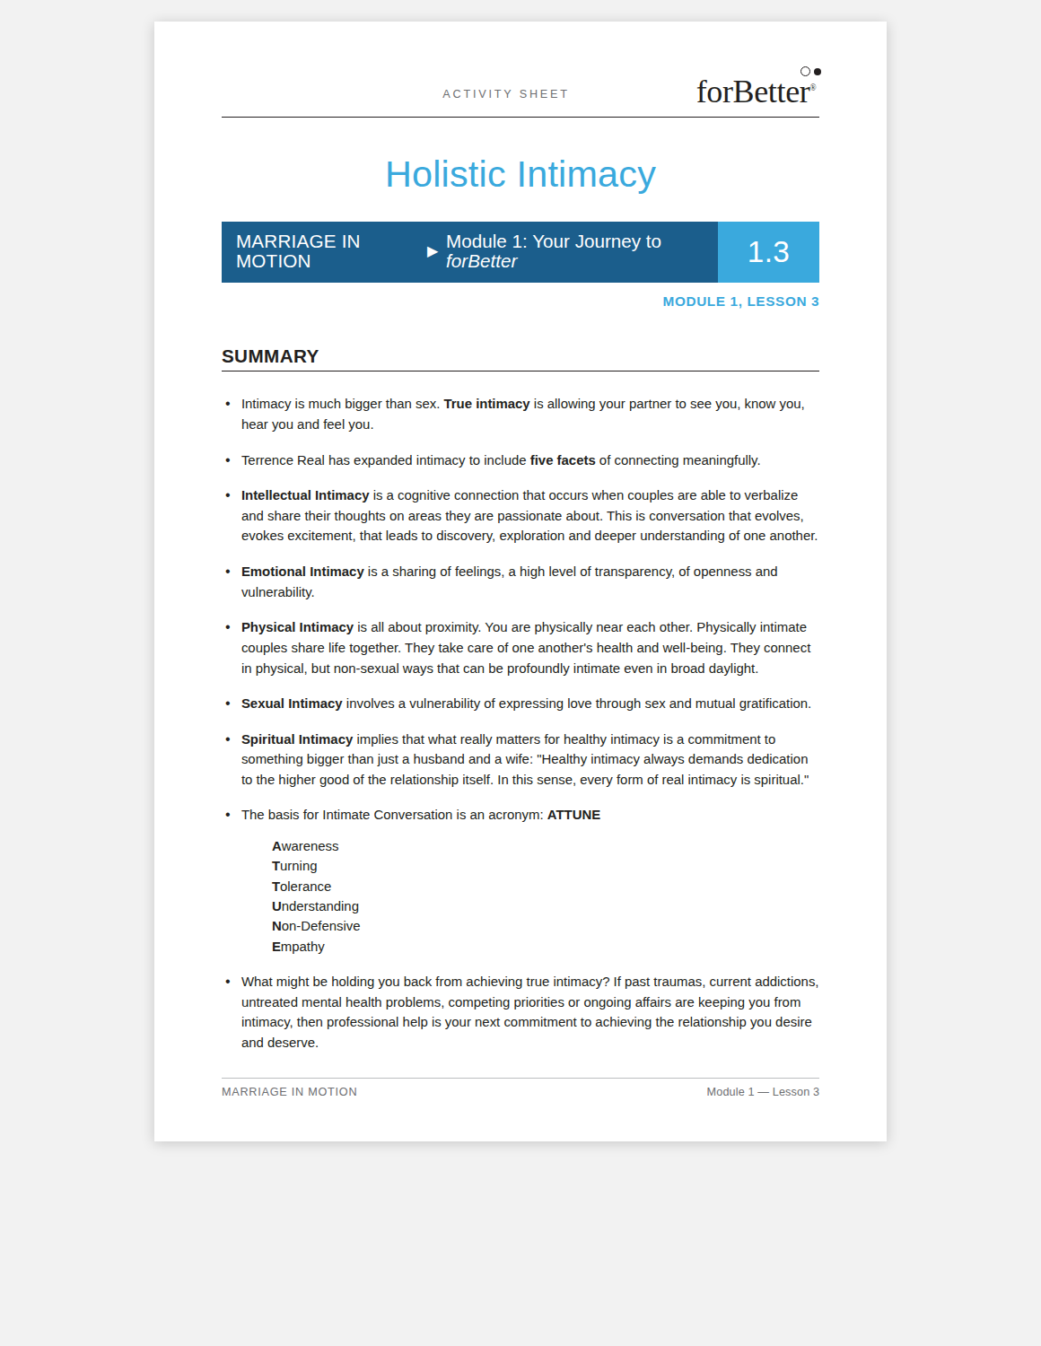Activity Sheet
for Better®
Holistic Intimacy
MARRIAGE IN MOTION ▶ Module 1: Your Journey to forBetter
1.3
Module 1, Lesson 3
Summary
Intimacy is much bigger than sex. True intimacy is allowing your partner to see you, know you, hear you and feel you.
Terrence Real has expanded intimacy to include five facets of connecting meaningfully.
Intellectual Intimacy is a cognitive connection that occurs when couples are able to verbalize and share their thoughts on areas they are passionate about. This is conversation that evolves, evokes excitement, that leads to discovery, exploration and deeper understanding of one another.
Emotional Intimacy is a sharing of feelings, a high level of transparency, of openness and vulnerability.
Physical Intimacy is all about proximity. You are physically near each other. Physically intimate couples share life together. They take care of one another's health and well-being. They connect in physical, but non-sexual ways that can be profoundly intimate even in broad daylight.
Sexual Intimacy involves a vulnerability of expressing love through sex and mutual gratification.
Spiritual Intimacy implies that what really matters for healthy intimacy is a commitment to something bigger than just a husband and a wife: "Healthy intimacy always demands dedication to the higher good of the relationship itself. In this sense, every form of real intimacy is spiritual."
The basis for Intimate Conversation is an acronym: ATTUNE
Awareness
Turning
Tolerance
Understanding
Non-Defensive
Empathy
What might be holding you back from achieving true intimacy? If past traumas, current addictions, untreated mental health problems, competing priorities or ongoing affairs are keeping you from intimacy, then professional help is your next commitment to achieving the relationship you desire and deserve.
MARRIAGE IN MOTION
Module 1 — Lesson 3